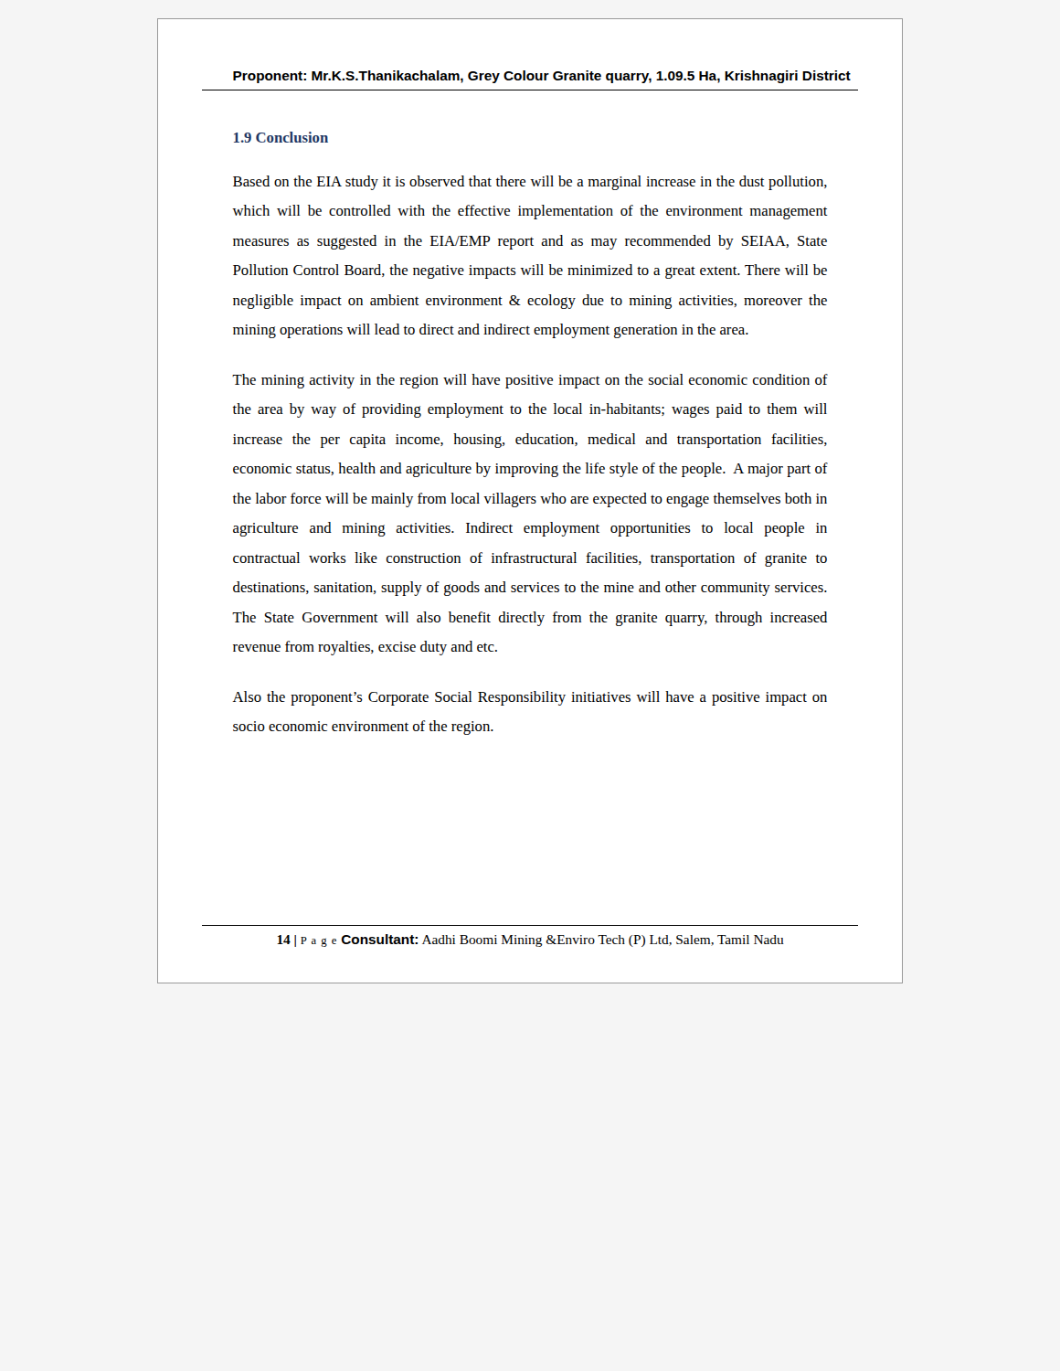Proponent: Mr.K.S.Thanikachalam, Grey Colour Granite quarry, 1.09.5 Ha, Krishnagiri District
1.9 Conclusion
Based on the EIA study it is observed that there will be a marginal increase in the dust pollution, which will be controlled with the effective implementation of the environment management measures as suggested in the EIA/EMP report and as may recommended by SEIAA, State Pollution Control Board, the negative impacts will be minimized to a great extent. There will be negligible impact on ambient environment & ecology due to mining activities, moreover the mining operations will lead to direct and indirect employment generation in the area.
The mining activity in the region will have positive impact on the social economic condition of the area by way of providing employment to the local in-habitants; wages paid to them will increase the per capita income, housing, education, medical and transportation facilities, economic status, health and agriculture by improving the life style of the people. A major part of the labor force will be mainly from local villagers who are expected to engage themselves both in agriculture and mining activities. Indirect employment opportunities to local people in contractual works like construction of infrastructural facilities, transportation of granite to destinations, sanitation, supply of goods and services to the mine and other community services. The State Government will also benefit directly from the granite quarry, through increased revenue from royalties, excise duty and etc.
Also the proponent’s Corporate Social Responsibility initiatives will have a positive impact on socio economic environment of the region.
14 | P a g e Consultant: Aadhi Boomi Mining &Enviro Tech (P) Ltd, Salem, Tamil Nadu